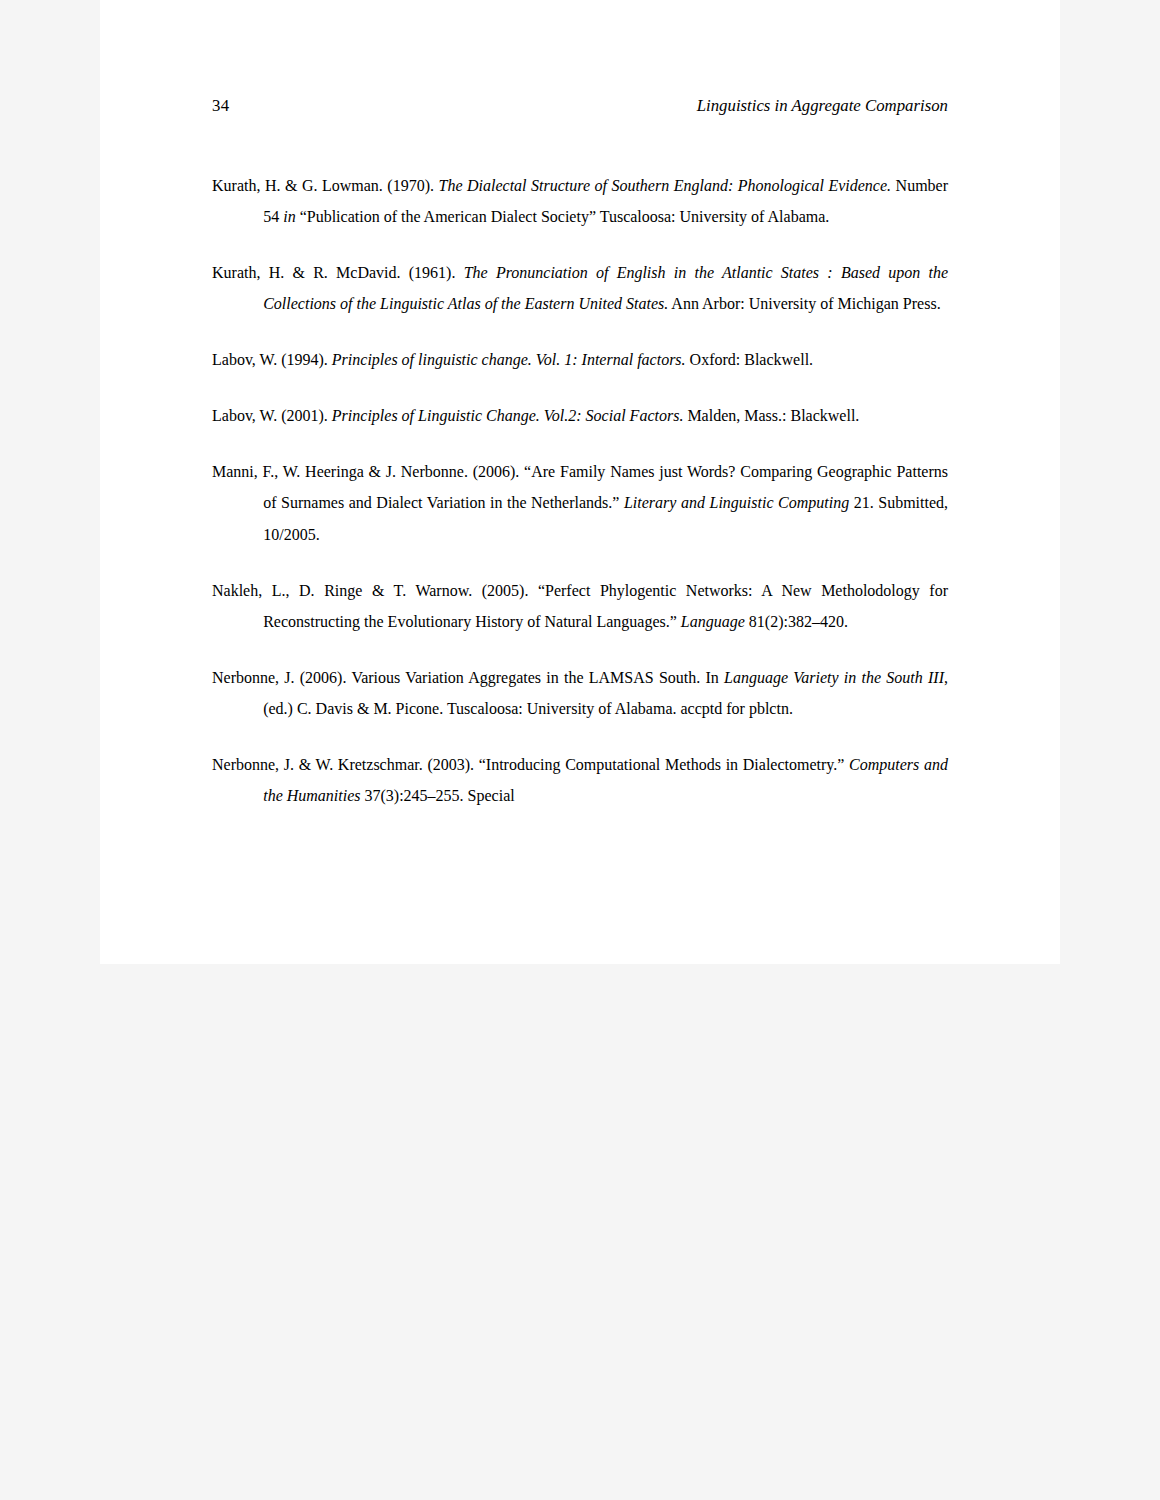34 Linguistics in Aggregate Comparison
Kurath, H. & G. Lowman. (1970). The Dialectal Structure of Southern England: Phonological Evidence. Number 54 in “Publication of the American Dialect Society” Tuscaloosa: University of Alabama.
Kurath, H. & R. McDavid. (1961). The Pronunciation of English in the Atlantic States : Based upon the Collections of the Linguistic Atlas of the Eastern United States. Ann Arbor: University of Michigan Press.
Labov, W. (1994). Principles of linguistic change. Vol. 1: Internal factors. Oxford: Blackwell.
Labov, W. (2001). Principles of Linguistic Change. Vol.2: Social Factors. Malden, Mass.: Blackwell.
Manni, F., W. Heeringa & J. Nerbonne. (2006). “Are Family Names just Words? Comparing Geographic Patterns of Surnames and Dialect Variation in the Netherlands.” Literary and Linguistic Computing 21. Submitted, 10/2005.
Nakleh, L., D. Ringe & T. Warnow. (2005). “Perfect Phylogentic Networks: A New Metholodology for Reconstructing the Evolutionary History of Natural Languages.” Language 81(2):382–420.
Nerbonne, J. (2006). Various Variation Aggregates in the LAMSAS South. In Language Variety in the South III, (ed.) C. Davis & M. Picone. Tuscaloosa: University of Alabama. accptd for pblctn.
Nerbonne, J. & W. Kretzschmar. (2003). “Introducing Computational Methods in Dialectometry.” Computers and the Humanities 37(3):245–255. Special